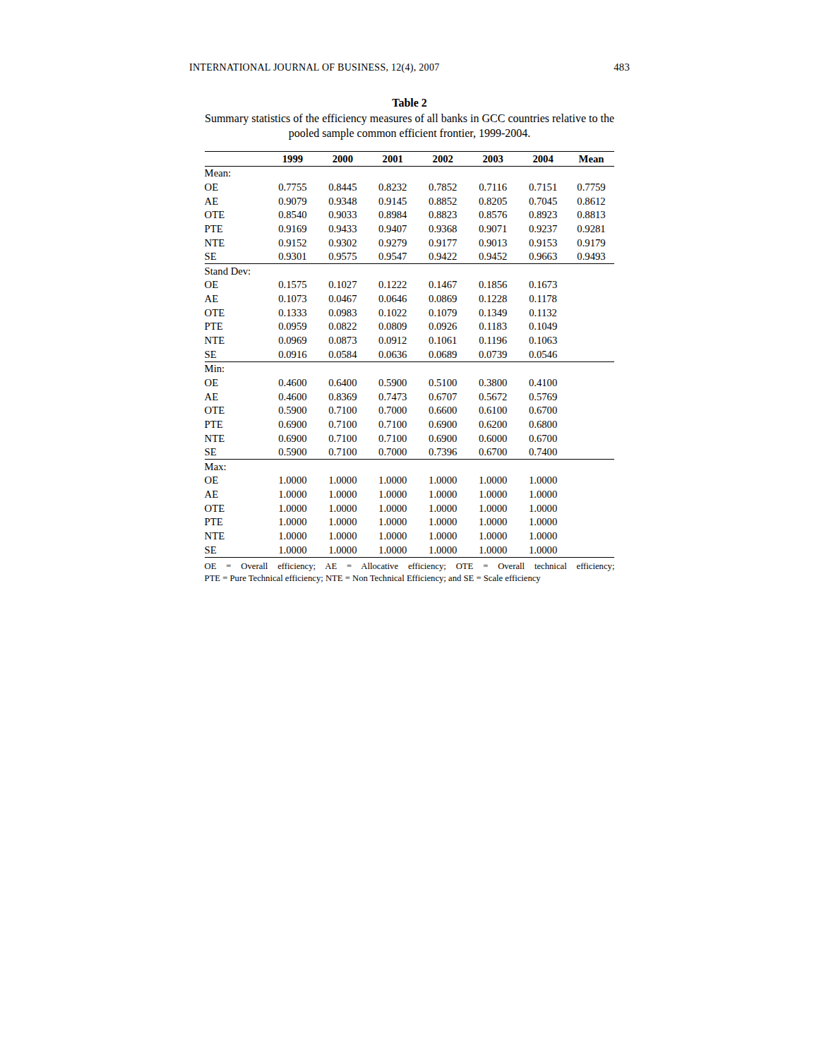International Journal of Business, 12(4), 2007 483
Table 2 Summary statistics of the efficiency measures of all banks in GCC countries relative to the pooled sample common efficient frontier, 1999-2004.
| | 1999 | 2000 | 2001 | 2002 | 2003 | 2004 | Mean |
| --- | --- | --- | --- | --- | --- | --- | --- |
| Mean: | | | | | | | |
| OE | 0.7755 | 0.8445 | 0.8232 | 0.7852 | 0.7116 | 0.7151 | 0.7759 |
| AE | 0.9079 | 0.9348 | 0.9145 | 0.8852 | 0.8205 | 0.7045 | 0.8612 |
| OTE | 0.8540 | 0.9033 | 0.8984 | 0.8823 | 0.8576 | 0.8923 | 0.8813 |
| PTE | 0.9169 | 0.9433 | 0.9407 | 0.9368 | 0.9071 | 0.9237 | 0.9281 |
| NTE | 0.9152 | 0.9302 | 0.9279 | 0.9177 | 0.9013 | 0.9153 | 0.9179 |
| SE | 0.9301 | 0.9575 | 0.9547 | 0.9422 | 0.9452 | 0.9663 | 0.9493 |
| Stand Dev: | | | | | | | |
| OE | 0.1575 | 0.1027 | 0.1222 | 0.1467 | 0.1856 | 0.1673 | |
| AE | 0.1073 | 0.0467 | 0.0646 | 0.0869 | 0.1228 | 0.1178 | |
| OTE | 0.1333 | 0.0983 | 0.1022 | 0.1079 | 0.1349 | 0.1132 | |
| PTE | 0.0959 | 0.0822 | 0.0809 | 0.0926 | 0.1183 | 0.1049 | |
| NTE | 0.0969 | 0.0873 | 0.0912 | 0.1061 | 0.1196 | 0.1063 | |
| SE | 0.0916 | 0.0584 | 0.0636 | 0.0689 | 0.0739 | 0.0546 | |
| Min: | | | | | | | |
| OE | 0.4600 | 0.6400 | 0.5900 | 0.5100 | 0.3800 | 0.4100 | |
| AE | 0.4600 | 0.8369 | 0.7473 | 0.6707 | 0.5672 | 0.5769 | |
| OTE | 0.5900 | 0.7100 | 0.7000 | 0.6600 | 0.6100 | 0.6700 | |
| PTE | 0.6900 | 0.7100 | 0.7100 | 0.6900 | 0.6200 | 0.6800 | |
| NTE | 0.6900 | 0.7100 | 0.7100 | 0.6900 | 0.6000 | 0.6700 | |
| SE | 0.5900 | 0.7100 | 0.7000 | 0.7396 | 0.6700 | 0.7400 | |
| Max: | | | | | | | |
| OE | 1.0000 | 1.0000 | 1.0000 | 1.0000 | 1.0000 | 1.0000 | |
| AE | 1.0000 | 1.0000 | 1.0000 | 1.0000 | 1.0000 | 1.0000 | |
| OTE | 1.0000 | 1.0000 | 1.0000 | 1.0000 | 1.0000 | 1.0000 | |
| PTE | 1.0000 | 1.0000 | 1.0000 | 1.0000 | 1.0000 | 1.0000 | |
| NTE | 1.0000 | 1.0000 | 1.0000 | 1.0000 | 1.0000 | 1.0000 | |
| SE | 1.0000 | 1.0000 | 1.0000 | 1.0000 | 1.0000 | 1.0000 | |
OE = Overall efficiency; AE = Allocative efficiency; OTE = Overall technical efficiency; PTE = Pure Technical efficiency; NTE = Non Technical Efficiency; and SE = Scale efficiency